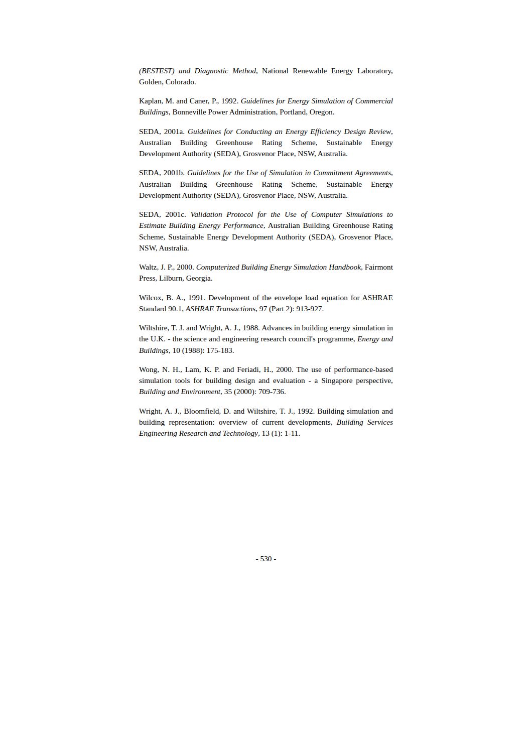(BESTEST) and Diagnostic Method, National Renewable Energy Laboratory, Golden, Colorado.
Kaplan, M. and Caner, P., 1992. Guidelines for Energy Simulation of Commercial Buildings, Bonneville Power Administration, Portland, Oregon.
SEDA, 2001a. Guidelines for Conducting an Energy Efficiency Design Review, Australian Building Greenhouse Rating Scheme, Sustainable Energy Development Authority (SEDA), Grosvenor Place, NSW, Australia.
SEDA, 2001b. Guidelines for the Use of Simulation in Commitment Agreements, Australian Building Greenhouse Rating Scheme, Sustainable Energy Development Authority (SEDA), Grosvenor Place, NSW, Australia.
SEDA, 2001c. Validation Protocol for the Use of Computer Simulations to Estimate Building Energy Performance, Australian Building Greenhouse Rating Scheme, Sustainable Energy Development Authority (SEDA), Grosvenor Place, NSW, Australia.
Waltz, J. P., 2000. Computerized Building Energy Simulation Handbook, Fairmont Press, Lilburn, Georgia.
Wilcox, B. A., 1991. Development of the envelope load equation for ASHRAE Standard 90.1, ASHRAE Transactions, 97 (Part 2): 913-927.
Wiltshire, T. J. and Wright, A. J., 1988. Advances in building energy simulation in the U.K. - the science and engineering research council's programme, Energy and Buildings, 10 (1988): 175-183.
Wong, N. H., Lam, K. P. and Feriadi, H., 2000. The use of performance-based simulation tools for building design and evaluation - a Singapore perspective, Building and Environment, 35 (2000): 709-736.
Wright, A. J., Bloomfield, D. and Wiltshire, T. J., 1992. Building simulation and building representation: overview of current developments, Building Services Engineering Research and Technology, 13 (1): 1-11.
- 530 -